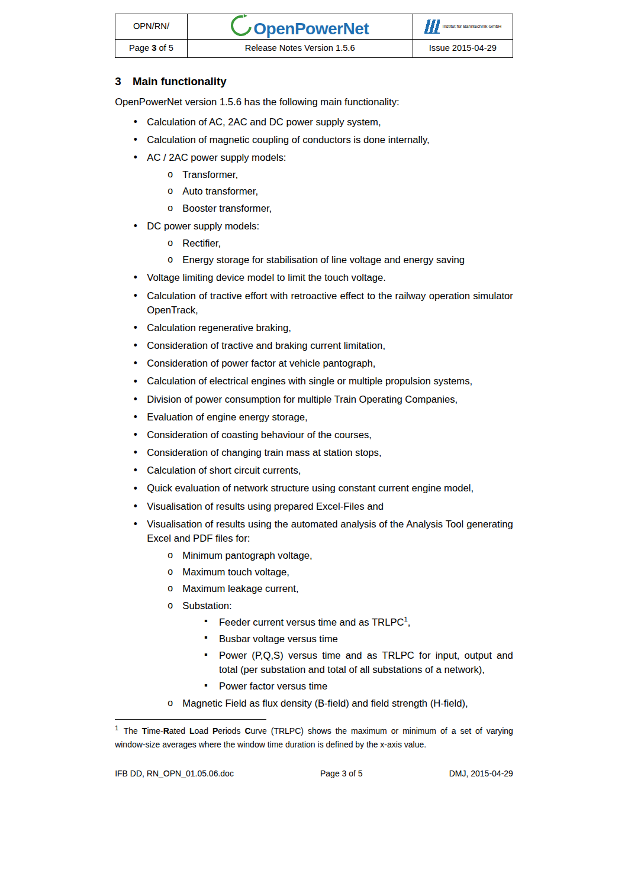| OPN/RN/ | OpenPowerNet | Institut für Bahntechnik GmbH |
| Page 3 of 5 | Release Notes Version 1.5.6 | Issue 2015-04-29 |
3 Main functionality
OpenPowerNet version 1.5.6 has the following main functionality:
Calculation of AC, 2AC and DC power supply system,
Calculation of magnetic coupling of conductors is done internally,
AC / 2AC power supply models:
Transformer,
Auto transformer,
Booster transformer,
DC power supply models:
Rectifier,
Energy storage for stabilisation of line voltage and energy saving
Voltage limiting device model to limit the touch voltage.
Calculation of tractive effort with retroactive effect to the railway operation simulator OpenTrack,
Calculation regenerative braking,
Consideration of tractive and braking current limitation,
Consideration of power factor at vehicle pantograph,
Calculation of electrical engines with single or multiple propulsion systems,
Division of power consumption for multiple Train Operating Companies,
Evaluation of engine energy storage,
Consideration of coasting behaviour of the courses,
Consideration of changing train mass at station stops,
Calculation of short circuit currents,
Quick evaluation of network structure using constant current engine model,
Visualisation of results using prepared Excel-Files and
Visualisation of results using the automated analysis of the Analysis Tool generating Excel and PDF files for:
Minimum pantograph voltage,
Maximum touch voltage,
Maximum leakage current,
Substation:
Feeder current versus time and as TRLPC1,
Busbar voltage versus time
Power (P,Q,S) versus time and as TRLPC for input, output and total (per substation and total of all substations of a network),
Power factor versus time
Magnetic Field as flux density (B-field) and field strength (H-field),
1 The Time-Rated Load Periods Curve (TRLPC) shows the maximum or minimum of a set of varying window-size averages where the window time duration is defined by the x-axis value.
IFB DD, RN_OPN_01.05.06.doc Page 3 of 5 DMJ, 2015-04-29